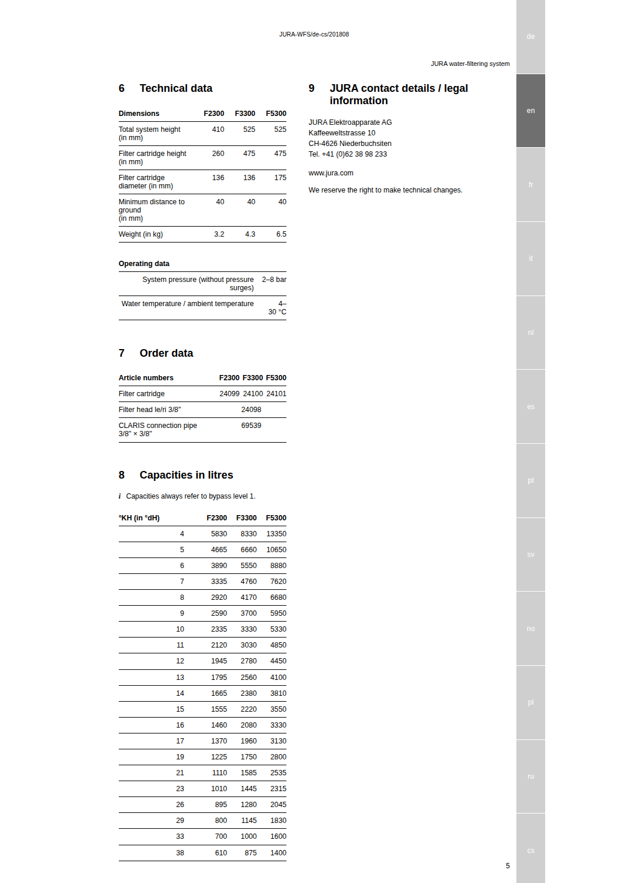de
en
fr
it
nl
es
pt
sv
no
pl
ru
cs
JURA-WFS/de-cs/201808
JURA water-filtering system
6 Technical data
| Dimensions | F2300 | F3300 | F5300 |
| --- | --- | --- | --- |
| Total system height (in mm) | 410 | 525 | 525 |
| Filter cartridge height (in mm) | 260 | 475 | 475 |
| Filter cartridge diameter (in mm) | 136 | 136 | 175 |
| Minimum distance to ground (in mm) | 40 | 40 | 40 |
| Weight (in kg) | 3.2 | 4.3 | 6.5 |
| Operating data |
| --- |
| System pressure (without pressure surges) | 2–8 bar |
| Water temperature / ambient temperature | 4–30 °C |
7 Order data
| Article numbers | F2300 | F3300 | F5300 |
| --- | --- | --- | --- |
| Filter cartridge | 24099 | 24100 | 24101 |
| Filter head le/ri 3/8" | 24098 |
| CLARIS connection pipe 3/8" × 3/8" | 69539 |
8 Capacities in litres
iCapacities always refer to bypass level 1.
| °KH (in °dH) | F2300 | F3300 | F5300 |
| --- | --- | --- | --- |
| 4 | 5830 | 8330 | 13350 |
| 5 | 4665 | 6660 | 10650 |
| 6 | 3890 | 5550 | 8880 |
| 7 | 3335 | 4760 | 7620 |
| 8 | 2920 | 4170 | 6680 |
| 9 | 2590 | 3700 | 5950 |
| 10 | 2335 | 3330 | 5330 |
| 11 | 2120 | 3030 | 4850 |
| 12 | 1945 | 2780 | 4450 |
| 13 | 1795 | 2560 | 4100 |
| 14 | 1665 | 2380 | 3810 |
| 15 | 1555 | 2220 | 3550 |
| 16 | 1460 | 2080 | 3330 |
| 17 | 1370 | 1960 | 3130 |
| 19 | 1225 | 1750 | 2800 |
| 21 | 1110 | 1585 | 2535 |
| 23 | 1010 | 1445 | 2315 |
| 26 | 895 | 1280 | 2045 |
| 29 | 800 | 1145 | 1830 |
| 33 | 700 | 1000 | 1600 |
| 38 | 610 | 875 | 1400 |
9 JURA contact details / legal information
JURA Elektroapparate AG
Kaffeeweltstrasse 10
CH-4626 Niederbuchsiten
Tel. +41 (0)62 38 98 233
www.jura.com
We reserve the right to make technical changes.
5